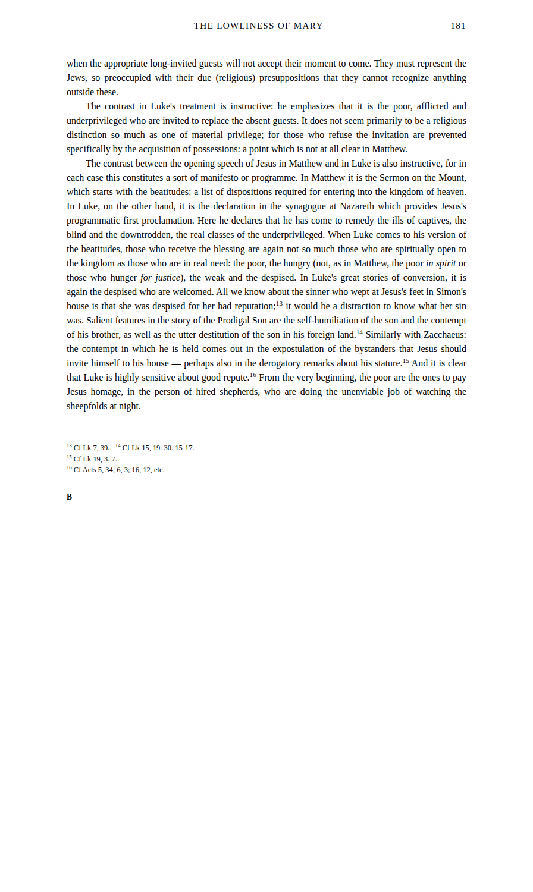The Lowliness of Mary 181
when the appropriate long-invited guests will not accept their moment to come. They must represent the Jews, so preoccupied with their due (religious) presuppositions that they cannot recognize anything outside these.
The contrast in Luke's treatment is instructive: he emphasizes that it is the poor, afflicted and underprivileged who are invited to replace the absent guests. It does not seem primarily to be a religious distinction so much as one of material privilege; for those who refuse the invitation are prevented specifically by the acquisition of possessions: a point which is not at all clear in Matthew.
The contrast between the opening speech of Jesus in Matthew and in Luke is also instructive, for in each case this constitutes a sort of manifesto or programme. In Matthew it is the Sermon on the Mount, which starts with the beatitudes: a list of dispositions required for entering into the kingdom of heaven. In Luke, on the other hand, it is the declaration in the synagogue at Nazareth which provides Jesus's programmatic first proclamation. Here he declares that he has come to remedy the ills of captives, the blind and the downtrodden, the real classes of the underprivileged. When Luke comes to his version of the beatitudes, those who receive the blessing are again not so much those who are spiritually open to the kingdom as those who are in real need: the poor, the hungry (not, as in Matthew, the poor in spirit or those who hunger for justice), the weak and the despised. In Luke's great stories of conversion, it is again the despised who are welcomed. All we know about the sinner who wept at Jesus's feet in Simon's house is that she was despised for her bad reputation;13 it would be a distraction to know what her sin was. Salient features in the story of the Prodigal Son are the self-humiliation of the son and the contempt of his brother, as well as the utter destitution of the son in his foreign land.14 Similarly with Zacchaeus: the contempt in which he is held comes out in the expostulation of the bystanders that Jesus should invite himself to his house — perhaps also in the derogatory remarks about his stature.15 And it is clear that Luke is highly sensitive about good repute.16 From the very beginning, the poor are the ones to pay Jesus homage, in the person of hired shepherds, who are doing the unenviable job of watching the sheepfolds at night.
13 Cf Lk 7, 39. 14 Cf Lk 15, 19. 30. 15-17.
15 Cf Lk 19, 3. 7.
16 Cf Acts 5, 34; 6, 3; 16, 12, etc.
B